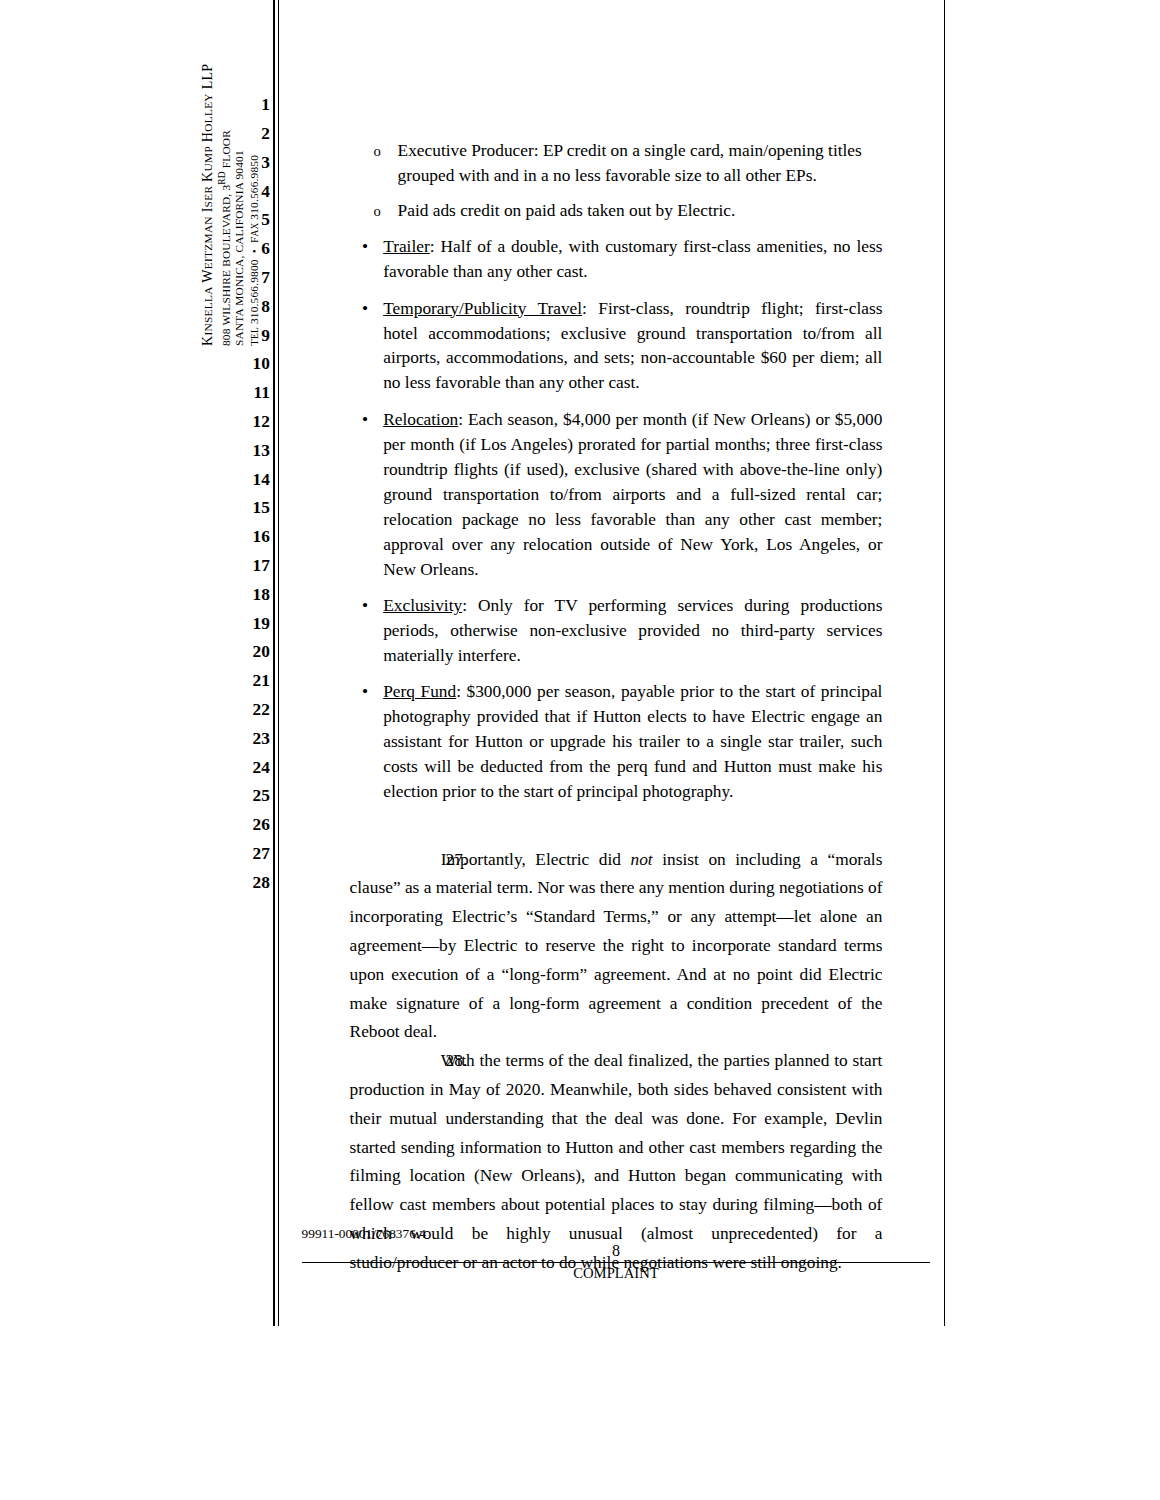1
2
3
4
5
6
7
8
9
10
11
12
13
14
15
16
17
18
19
20
21
22
23
24
25
26
27
28
KINSELLA WEITZMAN ISER KUMP HOLLEY LLP
808 WILSHIRE BOULEVARD, 3RD FLOOR
SANTA MONICA, CALIFORNIA 90401
TEL 310.566.9800 • FAX 310.566.9850
Executive Producer: EP credit on a single card, main/opening titles grouped with and in a no less favorable size to all other EPs.
Paid ads credit on paid ads taken out by Electric.
Trailer: Half of a double, with customary first-class amenities, no less favorable than any other cast.
Temporary/Publicity Travel: First-class, roundtrip flight; first-class hotel accommodations; exclusive ground transportation to/from all airports, accommodations, and sets; non-accountable $60 per diem; all no less favorable than any other cast.
Relocation: Each season, $4,000 per month (if New Orleans) or $5,000 per month (if Los Angeles) prorated for partial months; three first-class roundtrip flights (if used), exclusive (shared with above-the-line only) ground transportation to/from airports and a full-sized rental car; relocation package no less favorable than any other cast member; approval over any relocation outside of New York, Los Angeles, or New Orleans.
Exclusivity: Only for TV performing services during productions periods, otherwise non-exclusive provided no third-party services materially interfere.
Perq Fund: $300,000 per season, payable prior to the start of principal photography provided that if Hutton elects to have Electric engage an assistant for Hutton or upgrade his trailer to a single star trailer, such costs will be deducted from the perq fund and Hutton must make his election prior to the start of principal photography.
27. Importantly, Electric did not insist on including a “morals clause” as a material term. Nor was there any mention during negotiations of incorporating Electric’s “Standard Terms,” or any attempt—let alone an agreement—by Electric to reserve the right to incorporate standard terms upon execution of a “long-form” agreement. And at no point did Electric make signature of a long-form agreement a condition precedent of the Reboot deal.
28. With the terms of the deal finalized, the parties planned to start production in May of 2020. Meanwhile, both sides behaved consistent with their mutual understanding that the deal was done. For example, Devlin started sending information to Hutton and other cast members regarding the filming location (New Orleans), and Hutton began communicating with fellow cast members about potential places to stay during filming—both of which would be highly unusual (almost unprecedented) for a studio/producer or an actor to do while negotiations were still ongoing.
99911-00001/768376.4
8
COMPLAINT